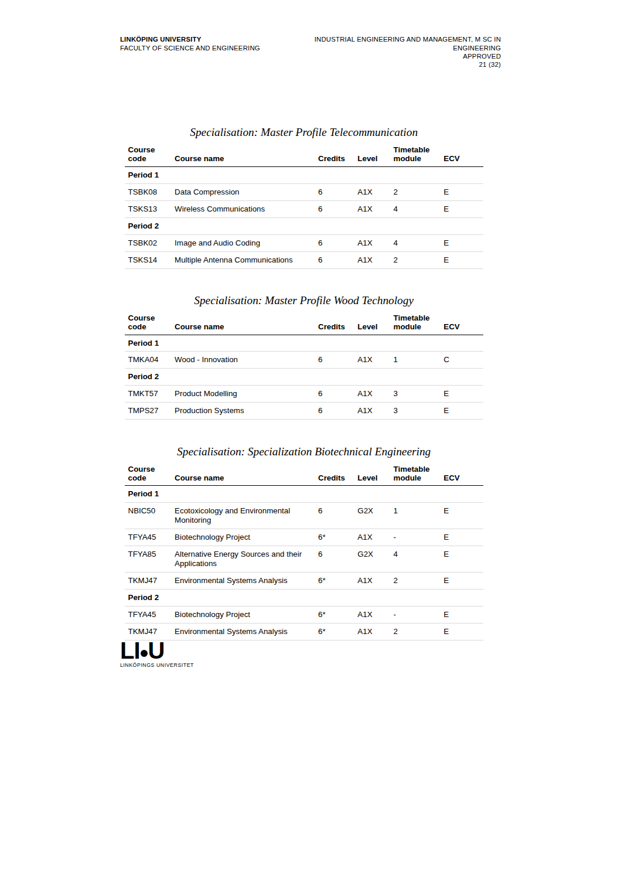Linköping University
Faculty of Science and Engineering
Industrial Engineering and Management, M Sc in
Engineering
Approved
21 (32)
Specialisation: Master Profile Telecommunication
| Course code | Course name | Credits | Level | Timetable module | ECV |
| --- | --- | --- | --- | --- | --- |
| Period 1 |
| TSBK08 | Data Compression | 6 | A1X | 2 | E |
| TSKS13 | Wireless Communications | 6 | A1X | 4 | E |
| Period 2 |
| TSBK02 | Image and Audio Coding | 6 | A1X | 4 | E |
| TSKS14 | Multiple Antenna Communications | 6 | A1X | 2 | E |
Specialisation: Master Profile Wood Technology
| Course code | Course name | Credits | Level | Timetable module | ECV |
| --- | --- | --- | --- | --- | --- |
| Period 1 |
| TMKA04 | Wood - Innovation | 6 | A1X | 1 | C |
| Period 2 |
| TMKT57 | Product Modelling | 6 | A1X | 3 | E |
| TMPS27 | Production Systems | 6 | A1X | 3 | E |
Specialisation: Specialization Biotechnical Engineering
| Course code | Course name | Credits | Level | Timetable module | ECV |
| --- | --- | --- | --- | --- | --- |
| Period 1 |
| NBIC50 | Ecotoxicology and Environmental Monitoring | 6 | G2X | 1 | E |
| TFYA45 | Biotechnology Project | 6* | A1X | - | E |
| TFYA85 | Alternative Energy Sources and their Applications | 6 | G2X | 4 | E |
| TKMJ47 | Environmental Systems Analysis | 6* | A1X | 2 | E |
| Period 2 |
| TFYA45 | Biotechnology Project | 6* | A1X | - | E |
| TKMJ47 | Environmental Systems Analysis | 6* | A1X | 2 | E |
LI U
Linköpings universitet